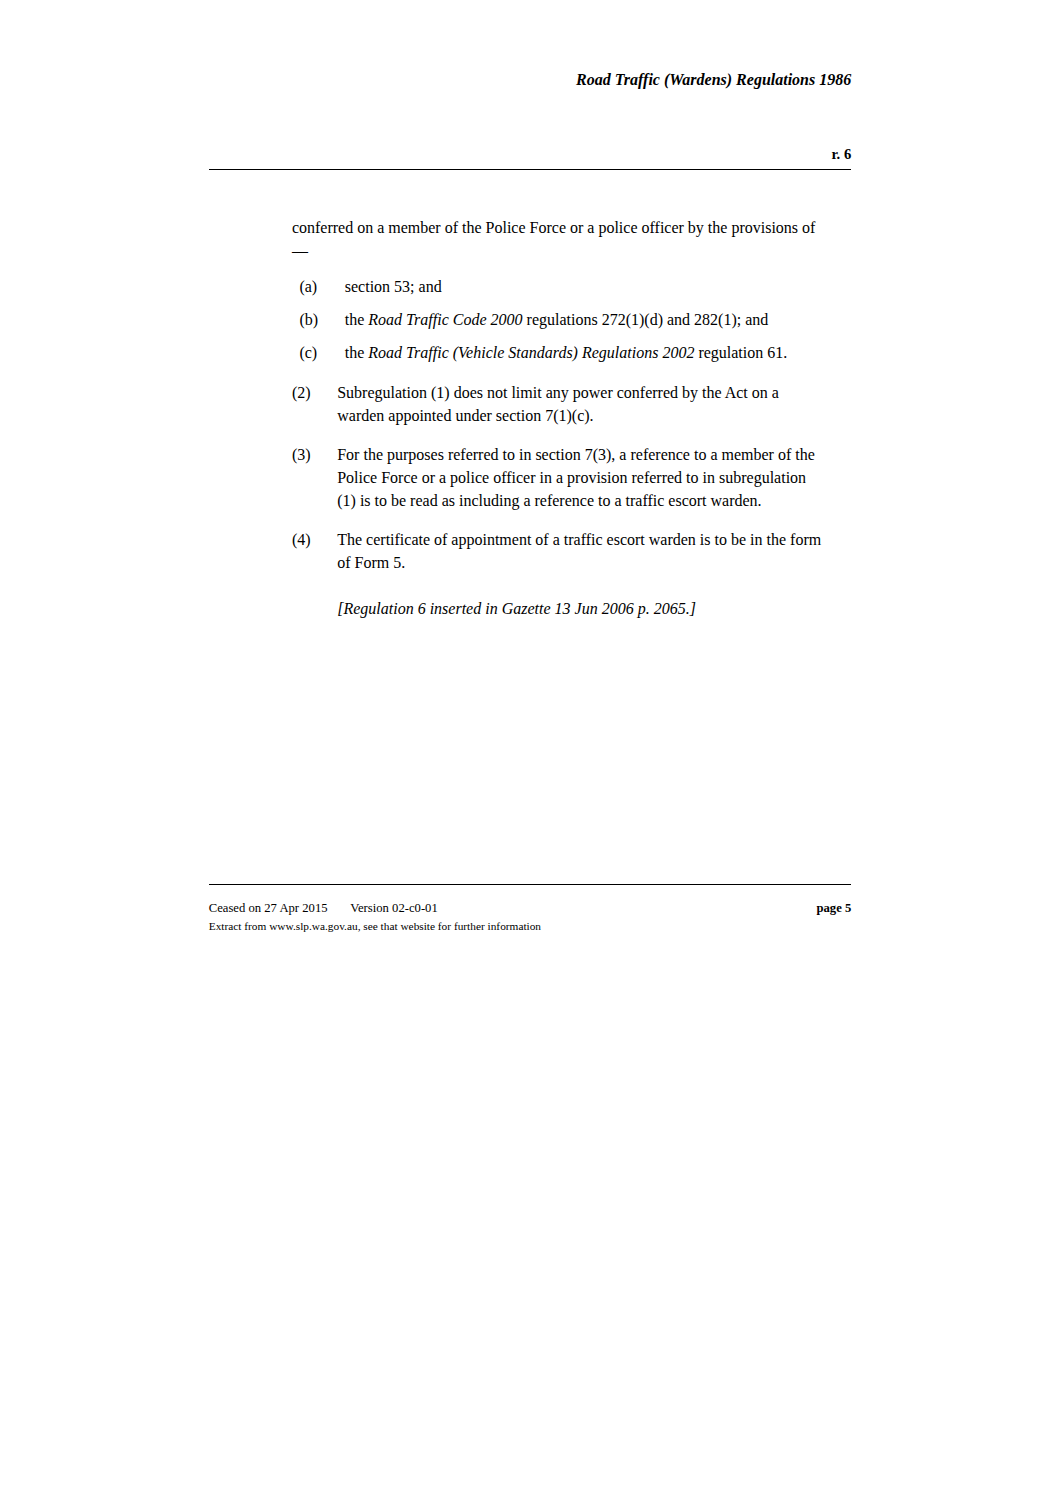Road Traffic (Wardens) Regulations 1986
r. 6
conferred on a member of the Police Force or a police officer by the provisions of —
(a) section 53; and
(b) the Road Traffic Code 2000 regulations 272(1)(d) and 282(1); and
(c) the Road Traffic (Vehicle Standards) Regulations 2002 regulation 61.
(2) Subregulation (1) does not limit any power conferred by the Act on a warden appointed under section 7(1)(c).
(3) For the purposes referred to in section 7(3), a reference to a member of the Police Force or a police officer in a provision referred to in subregulation (1) is to be read as including a reference to a traffic escort warden.
(4) The certificate of appointment of a traffic escort warden is to be in the form of Form 5.
[Regulation 6 inserted in Gazette 13 Jun 2006 p. 2065.]
Ceased on 27 Apr 2015 Version 02-c0-01
page 5
Extract from www.slp.wa.gov.au, see that website for further information